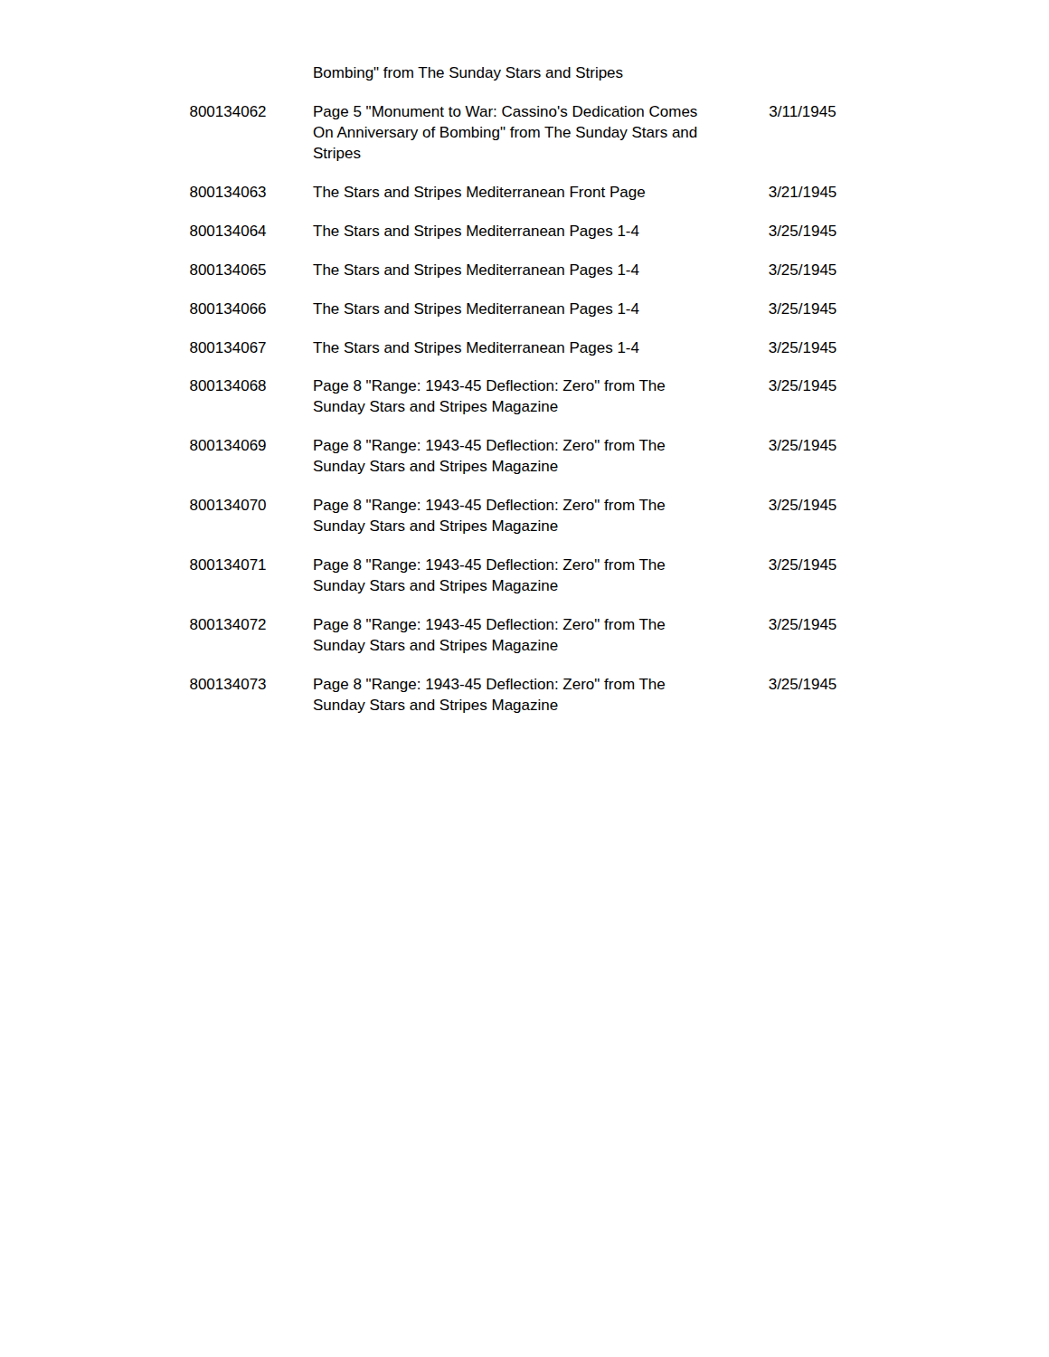| | Bombing" from The Sunday Stars and Stripes | |
| 800134062 | Page 5 "Monument to War: Cassino's Dedication Comes On Anniversary of Bombing" from The Sunday Stars and Stripes | 3/11/1945 |
| 800134063 | The Stars and Stripes Mediterranean Front Page | 3/21/1945 |
| 800134064 | The Stars and Stripes Mediterranean Pages 1-4 | 3/25/1945 |
| 800134065 | The Stars and Stripes Mediterranean Pages 1-4 | 3/25/1945 |
| 800134066 | The Stars and Stripes Mediterranean Pages 1-4 | 3/25/1945 |
| 800134067 | The Stars and Stripes Mediterranean Pages 1-4 | 3/25/1945 |
| 800134068 | Page 8 "Range: 1943-45 Deflection: Zero" from The Sunday Stars and Stripes Magazine | 3/25/1945 |
| 800134069 | Page 8 "Range: 1943-45 Deflection: Zero" from The Sunday Stars and Stripes Magazine | 3/25/1945 |
| 800134070 | Page 8 "Range: 1943-45 Deflection: Zero" from The Sunday Stars and Stripes Magazine | 3/25/1945 |
| 800134071 | Page 8 "Range: 1943-45 Deflection: Zero" from The Sunday Stars and Stripes Magazine | 3/25/1945 |
| 800134072 | Page 8 "Range: 1943-45 Deflection: Zero" from The Sunday Stars and Stripes Magazine | 3/25/1945 |
| 800134073 | Page 8 "Range: 1943-45 Deflection: Zero" from The Sunday Stars and Stripes Magazine | 3/25/1945 |